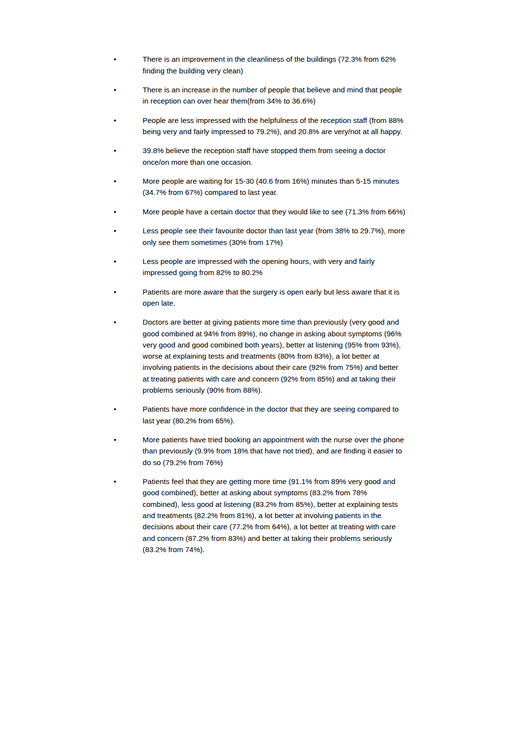There is an improvement in the cleanliness of the buildings (72.3% from 62% finding the building very clean)
There is an increase in the number of people that believe and mind that people in reception can over hear them(from 34% to 36.6%)
People are less impressed with the helpfulness of the reception staff (from 88% being very and fairly impressed to 79.2%), and 20.8% are very/not at all happy.
39.8% believe the reception staff have stopped them from seeing a doctor once/on more than one occasion.
More people are waiting for 15-30 (40.6 from 16%) minutes than 5-15 minutes (34.7% from 67%) compared to last year.
More people have a certain doctor that they would like to see (71.3% from 66%)
Less people see their favourite doctor than last year (from 38% to 29.7%), more only see them sometimes (30% from 17%)
Less people are impressed with the opening hours, with very and fairly impressed going from 82% to 80.2%
Patients are more aware that the surgery is open early but less aware that it is open late.
Doctors are better at giving patients more time than previously (very good and good combined at 94% from 89%), no change in asking about symptoms (96% very good and good combined both years), better at listening (95% from 93%), worse at explaining tests and treatments (80% from 83%), a lot better at involving patients in the decisions about their care (92% from 75%) and better at treating patients with care and concern (92% from 85%) and at taking their problems seriously (90% from 88%).
Patients have more confidence in the doctor that they are seeing compared to last year (80.2% from 65%).
More patients have tried booking an appointment with the nurse over the phone than previously (9.9% from 18% that have not tried), and are finding it easier to do so (79.2% from 76%)
Patients feel that they are getting more time (91.1% from 89% very good and good combined), better at asking about symptoms (83.2% from 78% combined), less good at listening (83.2% from 85%), better at explaining tests and treatments (82.2% from 81%), a lot better at involving patients in the decisions about their care (77.2% from 64%), a lot better at treating with care and concern (87.2% from 83%) and better at taking their problems seriously (83.2% from 74%).